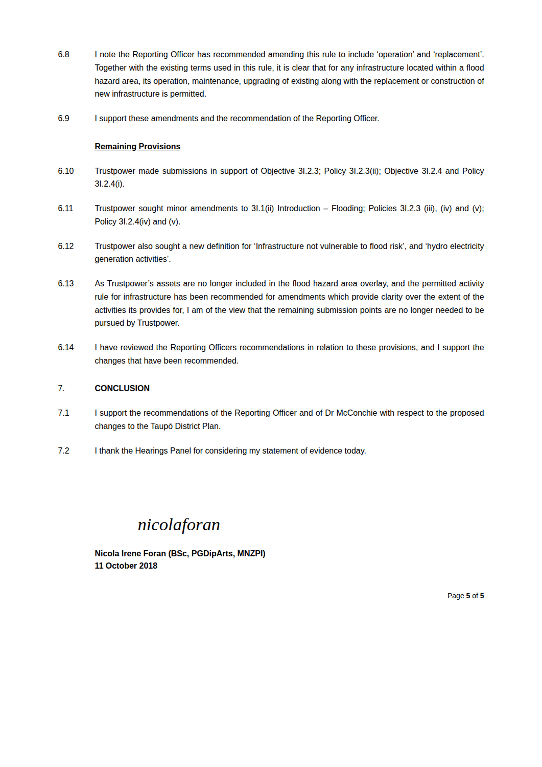6.8
I note the Reporting Officer has recommended amending this rule to include ‘operation’ and ‘replacement’. Together with the existing terms used in this rule, it is clear that for any infrastructure located within a flood hazard area, its operation, maintenance, upgrading of existing along with the replacement or construction of new infrastructure is permitted.
6.9
I support these amendments and the recommendation of the Reporting Officer.
Remaining Provisions
6.10
Trustpower made submissions in support of Objective 3I.2.3; Policy 3I.2.3(ii); Objective 3I.2.4 and Policy 3I.2.4(i).
6.11
Trustpower sought minor amendments to 3I.1(ii) Introduction – Flooding; Policies 3I.2.3 (iii), (iv) and (v); Policy 3I.2.4(iv) and (v).
6.12
Trustpower also sought a new definition for ‘Infrastructure not vulnerable to flood risk’, and ‘hydro electricity generation activities’.
6.13
As Trustpower’s assets are no longer included in the flood hazard area overlay, and the permitted activity rule for infrastructure has been recommended for amendments which provide clarity over the extent of the activities its provides for, I am of the view that the remaining submission points are no longer needed to be pursued by Trustpower.
6.14
I have reviewed the Reporting Officers recommendations in relation to these provisions, and I support the changes that have been recommended.
7. CONCLUSION
7.1
I support the recommendations of the Reporting Officer and of Dr McConchie with respect to the proposed changes to the Taupō District Plan.
7.2
I thank the Hearings Panel for considering my statement of evidence today.
nicolaforan
Nicola Irene Foran (BSc, PGDipArts, MNZPI)
11 October 2018
Page 5 of 5